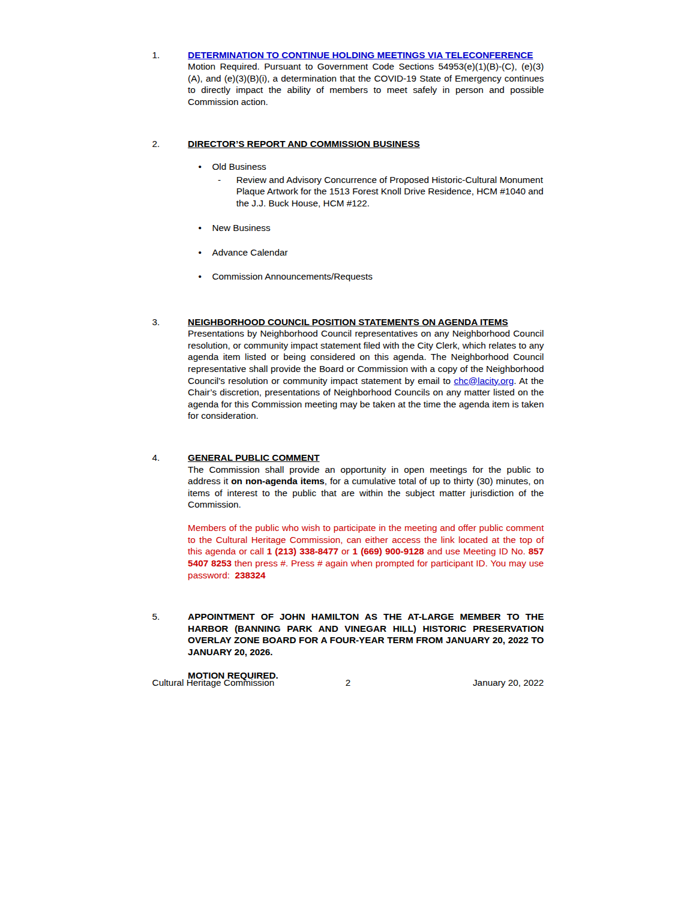1.
Determination to Continue Holding Meetings via Teleconference
Motion Required. Pursuant to Government Code Sections 54953(e)(1)(B)-(C), (e)(3)(A), and (e)(3)(B)(i), a determination that the COVID-19 State of Emergency continues to directly impact the ability of members to meet safely in person and possible Commission action.
2.
Director’s Report and Commission Business
Old Business
Review and Advisory Concurrence of Proposed Historic-Cultural Monument Plaque Artwork for the 1513 Forest Knoll Drive Residence, HCM #1040 and the J.J. Buck House, HCM #122.
New Business
Advance Calendar
Commission Announcements/Requests
3.
Neighborhood Council Position Statements on Agenda Items
Presentations by Neighborhood Council representatives on any Neighborhood Council resolution, or community impact statement filed with the City Clerk, which relates to any agenda item listed or being considered on this agenda. The Neighborhood Council representative shall provide the Board or Commission with a copy of the Neighborhood Council's resolution or community impact statement by email to chc@lacity.org. At the Chair’s discretion, presentations of Neighborhood Councils on any matter listed on the agenda for this Commission meeting may be taken at the time the agenda item is taken for consideration.
4.
General Public Comment
The Commission shall provide an opportunity in open meetings for the public to address it on non-agenda items, for a cumulative total of up to thirty (30) minutes, on items of interest to the public that are within the subject matter jurisdiction of the Commission.
Members of the public who wish to participate in the meeting and offer public comment to the Cultural Heritage Commission, can either access the link located at the top of this agenda or call 1 (213) 338-8477 or 1 (669) 900-9128 and use Meeting ID No. 857 5407 8253 then press #. Press # again when prompted for participant ID. You may use password: 238324
5.
APPOINTMENT OF JOHN HAMILTON AS THE AT-LARGE MEMBER TO THE HARBOR (BANNING PARK AND VINEGAR HILL) HISTORIC PRESERVATION OVERLAY ZONE BOARD FOR A FOUR-YEAR TERM FROM JANUARY 20, 2022 TO JANUARY 20, 2026.
MOTION REQUIRED.
Cultural Heritage Commission 2 January 20, 2022